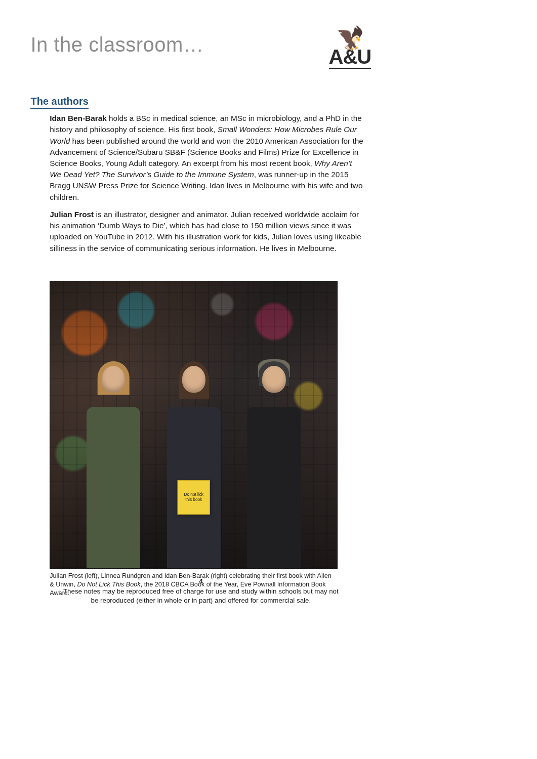In the classroom…
🦅 A&U
The authors
Idan Ben-Barak holds a BSc in medical science, an MSc in microbiology, and a PhD in the history and philosophy of science. His first book, Small Wonders: How Microbes Rule Our World has been published around the world and won the 2010 American Association for the Advancement of Science/Subaru SB&F (Science Books and Films) Prize for Excellence in Science Books, Young Adult category. An excerpt from his most recent book, Why Aren’t We Dead Yet? The Survivor’s Guide to the Immune System, was runner-up in the 2015 Bragg UNSW Press Prize for Science Writing. Idan lives in Melbourne with his wife and two children.
Julian Frost is an illustrator, designer and animator. Julian received worldwide acclaim for his animation ‘Dumb Ways to Die’, which has had close to 150 million views since it was uploaded on YouTube in 2012. With his illustration work for kids, Julian loves using likeable silliness in the service of communicating serious information. He lives in Melbourne.
Do not lick
this book
Julian Frost (left), Linnea Rundgren and Idan Ben-Barak (right) celebrating their first book with Allen & Unwin, Do Not Lick This Book, the 2018 CBCA Book of the Year, Eve Pownall Information Book Award.
4
These notes may be reproduced free of charge for use and study within schools but may not
be reproduced (either in whole or in part) and offered for commercial sale.